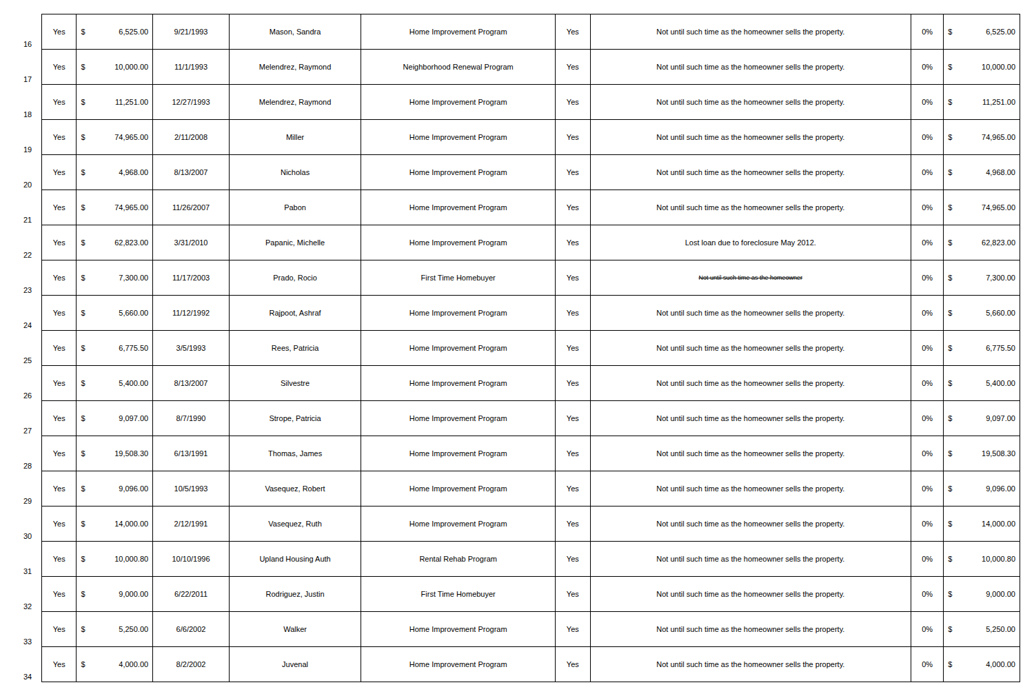| 16 | Yes | $ 6,525.00 | 9/21/1993 | Mason, Sandra | Home Improvement Program | Yes | Not until such time as the homeowner sells the property. | 0% | $ 6,525.00 |
| 17 | Yes | $ 10,000.00 | 11/1/1993 | Melendrez, Raymond | Neighborhood Renewal Program | Yes | Not until such time as the homeowner sells the property. | 0% | $ 10,000.00 |
| 18 | Yes | $ 11,251.00 | 12/27/1993 | Melendrez, Raymond | Home Improvement Program | Yes | Not until such time as the homeowner sells the property. | 0% | $ 11,251.00 |
| 19 | Yes | $ 74,965.00 | 2/11/2008 | Miller | Home Improvement Program | Yes | Not until such time as the homeowner sells the property. | 0% | $ 74,965.00 |
| 20 | Yes | $ 4,968.00 | 8/13/2007 | Nicholas | Home Improvement Program | Yes | Not until such time as the homeowner sells the property. | 0% | $ 4,968.00 |
| 21 | Yes | $ 74,965.00 | 11/26/2007 | Pabon | Home Improvement Program | Yes | Not until such time as the homeowner sells the property. | 0% | $ 74,965.00 |
| 22 | Yes | $ 62,823.00 | 3/31/2010 | Papanic, Michelle | Home Improvement Program | Yes | Lost loan due to foreclosure May 2012. | 0% | $ 62,823.00 |
| 23 | Yes | $ 7,300.00 | 11/17/2003 | Prado, Rocio | First Time Homebuyer | Yes | Not until such time as the homeowner | 0% | $ 7,300.00 |
| 24 | Yes | $ 5,660.00 | 11/12/1992 | Rajpoot, Ashraf | Home Improvement Program | Yes | Not until such time as the homeowner sells the property. | 0% | $ 5,660.00 |
| 25 | Yes | $ 6,775.50 | 3/5/1993 | Rees, Patricia | Home Improvement Program | Yes | Not until such time as the homeowner sells the property. | 0% | $ 6,775.50 |
| 26 | Yes | $ 5,400.00 | 8/13/2007 | Silvestre | Home Improvement Program | Yes | Not until such time as the homeowner sells the property. | 0% | $ 5,400.00 |
| 27 | Yes | $ 9,097.00 | 8/7/1990 | Strope, Patricia | Home Improvement Program | Yes | Not until such time as the homeowner sells the property. | 0% | $ 9,097.00 |
| 28 | Yes | $ 19,508.30 | 6/13/1991 | Thomas, James | Home Improvement Program | Yes | Not until such time as the homeowner sells the property. | 0% | $ 19,508.30 |
| 29 | Yes | $ 9,096.00 | 10/5/1993 | Vasequez, Robert | Home Improvement Program | Yes | Not until such time as the homeowner sells the property. | 0% | $ 9,096.00 |
| 30 | Yes | $ 14,000.00 | 2/12/1991 | Vasequez, Ruth | Home Improvement Program | Yes | Not until such time as the homeowner sells the property. | 0% | $ 14,000.00 |
| 31 | Yes | $ 10,000.80 | 10/10/1996 | Upland Housing Auth | Rental Rehab Program | Yes | Not until such time as the homeowner sells the property. | 0% | $ 10,000.80 |
| 32 | Yes | $ 9,000.00 | 6/22/2011 | Rodriguez, Justin | First Time Homebuyer | Yes | Not until such time as the homeowner sells the property. | 0% | $ 9,000.00 |
| 33 | Yes | $ 5,250.00 | 6/6/2002 | Walker | Home Improvement Program | Yes | Not until such time as the homeowner sells the property. | 0% | $ 5,250.00 |
| 34 | Yes | $ 4,000.00 | 8/2/2002 | Juvenal | Home Improvement Program | Yes | Not until such time as the homeowner sells the property. | 0% | $ 4,000.00 |